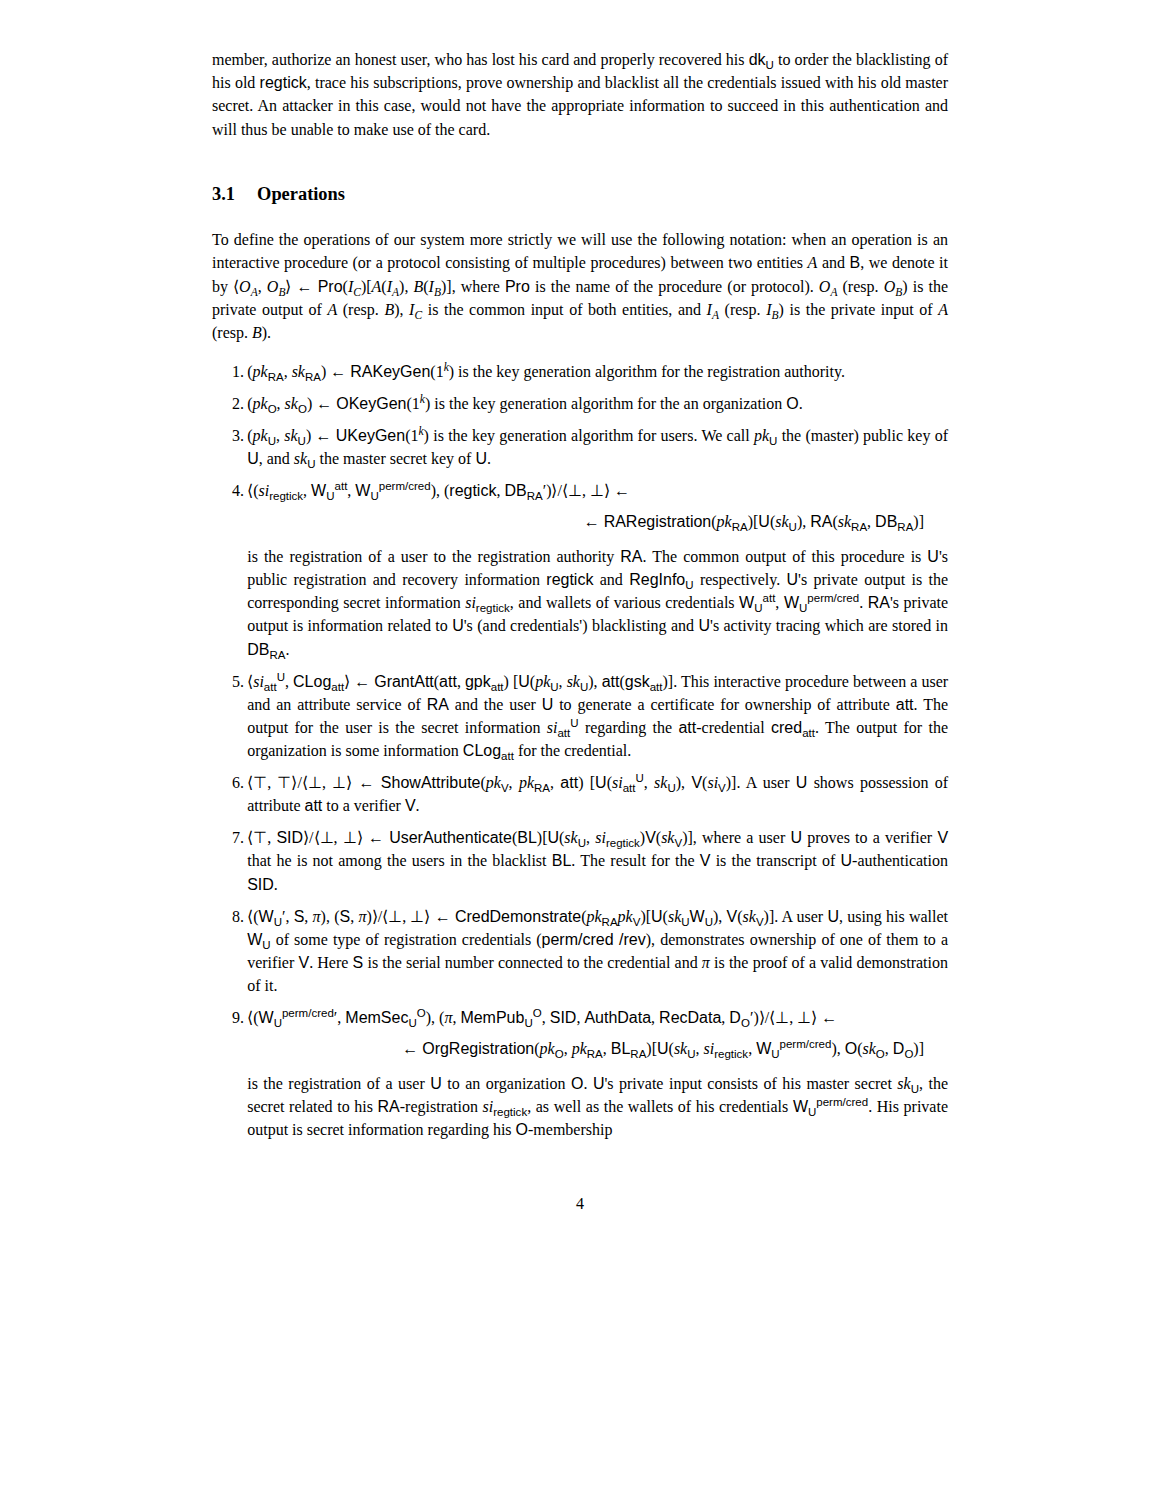member, authorize an honest user, who has lost his card and properly recovered his dkU to order the blacklisting of his old regtick, trace his subscriptions, prove ownership and blacklist all the credentials issued with his old master secret. An attacker in this case, would not have the appropriate information to succeed in this authentication and will thus be unable to make use of the card.
3.1 Operations
To define the operations of our system more strictly we will use the following notation: when an operation is an interactive procedure (or a protocol consisting of multiple procedures) between two entities A and B, we denote it by ⟨OA, OB⟩ ← Pro(IC)[A(IA), B(IB)], where Pro is the name of the procedure (or protocol). OA (resp. OB) is the private output of A (resp. B), IC is the common input of both entities, and IA (resp. IB) is the private input of A (resp. B).
(pkRA, skRA) ← RAKeyGen(1k) is the key generation algorithm for the registration authority.
(pkO, skO) ← OKeyGen(1k) is the key generation algorithm for the an organization O.
(pkU, skU) ← UKeyGen(1k) is the key generation algorithm for users. We call pkU the (master) public key of U, and skU the master secret key of U.
⟨(siregtick, WUatt, WUperm/cred), (regtick, DBRA′)⟩/⟨⊥, ⊥⟩ ← ← RARegistration(pkRA)[U(skU), RA(skRA, DBRA)] is the registration of a user to the registration authority RA. The common output of this procedure is U's public registration and recovery information regtick and RegInfoU respectively. U's private output is the corresponding secret information siregtick, and wallets of various credentials WUatt, WUperm/cred. RA's private output is information related to U's (and credentials') blacklisting and U's activity tracing which are stored in DBRA.
⟨siattU, CLogatt⟩ ← GrantAtt(att, gpkatt) [U(pkU, skU), att(gskatt)]. This interactive procedure between a user and an attribute service of RA and the user U to generate a certificate for ownership of attribute att. The output for the user is the secret information siattU regarding the att-credential credatt. The output for the organization is some information CLogatt for the credential.
⟨⊤, ⊤⟩/⟨⊥, ⊥⟩ ← ShowAttribute(pkV, pkRA, att) [U(siattU, skU), V(siV)]. A user U shows possession of attribute att to a verifier V.
⟨⊤, SID⟩/⟨⊥, ⊥⟩ ← UserAuthenticate(BL)[U(skU, siregtick)V(skV)], where a user U proves to a verifier V that he is not among the users in the blacklist BL. The result for the V is the transcript of U-authentication SID.
⟨(WU′, S, π), (S, π)⟩/⟨⊥, ⊥⟩ ← CredDemonstrate(pkRApkV)[U(skUWU), V(skV)]. A user U, using his wallet WU of some type of registration credentials (perm/cred /rev), demonstrates ownership of one of them to a verifier V. Here S is the serial number connected to the credential and π is the proof of a valid demonstration of it.
⟨(WUperm/cred′, MemSecUO), (π, MemPubUO, SID, AuthData, RecData, DO′)⟩/⟨⊥, ⊥⟩ ← ← OrgRegistration(pkO, pkRA, BLRA)[U(skU, siregtick, WUperm/cred), O(skO, DO)] is the registration of a user U to an organization O. U's private input consists of his master secret skU, the secret related to his RA-registration siregtick, as well as the wallets of his credentials WUperm/cred. His private output is secret information regarding his O-membership
4